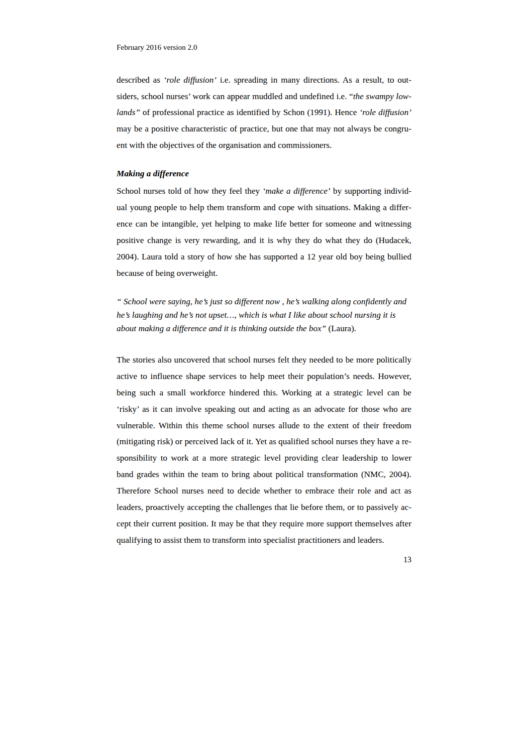February 2016 version 2.0
described as ‘role diffusion’ i.e. spreading in many directions. As a result, to outsiders, school nurses’ work can appear muddled and undefined i.e. “the swampy lowlands” of professional practice as identified by Schon (1991). Hence ‘role diffusion’ may be a positive characteristic of practice, but one that may not always be congruent with the objectives of the organisation and commissioners.
Making a difference
School nurses told of how they feel they ‘make a difference’ by supporting individual young people to help them transform and cope with situations. Making a difference can be intangible, yet helping to make life better for someone and witnessing positive change is very rewarding, and it is why they do what they do (Hudacek, 2004). Laura told a story of how she has supported a 12 year old boy being bullied because of being overweight.
“ School were saying, he’s just so different now , he’s walking along confidently and he’s laughing and he’s not upset…, which is what I like about school nursing it is about making a difference and it is thinking outside the box” (Laura).
The stories also uncovered that school nurses felt they needed to be more politically active to influence shape services to help meet their population’s needs. However, being such a small workforce hindered this. Working at a strategic level can be ‘risky’ as it can involve speaking out and acting as an advocate for those who are vulnerable. Within this theme school nurses allude to the extent of their freedom (mitigating risk) or perceived lack of it. Yet as qualified school nurses they have a responsibility to work at a more strategic level providing clear leadership to lower band grades within the team to bring about political transformation (NMC, 2004). Therefore School nurses need to decide whether to embrace their role and act as leaders, proactively accepting the challenges that lie before them, or to passively accept their current position. It may be that they require more support themselves after qualifying to assist them to transform into specialist practitioners and leaders.
13